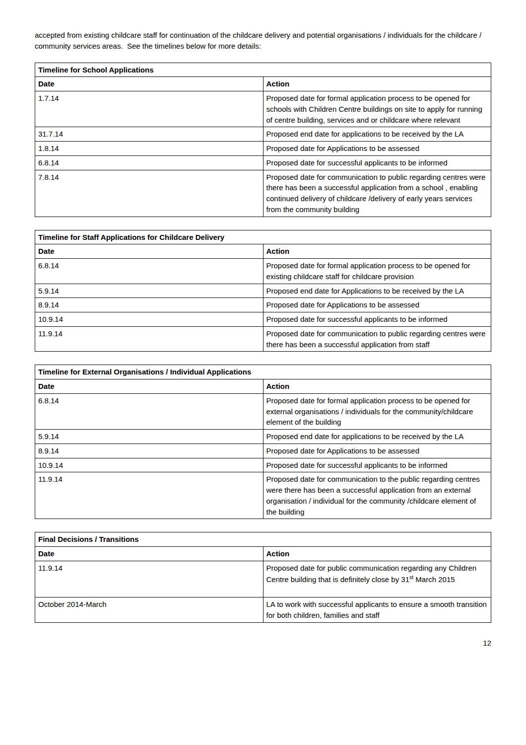accepted from existing childcare staff for continuation of the childcare delivery and potential organisations / individuals for the childcare / community services areas. See the timelines below for more details:
| Timeline for School Applications |
| --- |
| Date | Action |
| 1.7.14 | Proposed date for formal application process to be opened for schools with Children Centre buildings on site to apply for running of centre building, services and or childcare where relevant |
| 31.7.14 | Proposed end date for applications to be received by the LA |
| 1.8.14 | Proposed date for Applications to be assessed |
| 6.8.14 | Proposed date for successful applicants to be informed |
| 7.8.14 | Proposed date for communication to public regarding centres were there has been a successful application from a school , enabling continued delivery of childcare /delivery of early years services from the community building |
| Timeline for Staff Applications for Childcare Delivery |
| --- |
| Date | Action |
| 6.8.14 | Proposed date for formal application process to be opened for existing childcare staff for childcare provision |
| 5.9.14 | Proposed end date for Applications to be received by the LA |
| 8.9.14 | Proposed date for Applications to be assessed |
| 10.9.14 | Proposed date for successful applicants to be informed |
| 11.9.14 | Proposed date for communication to public regarding centres were there has been a successful application from staff |
| Timeline for External Organisations / Individual Applications |
| --- |
| Date | Action |
| 6.8.14 | Proposed date for formal application process to be opened for external organisations / individuals for the community/childcare element of the building |
| 5.9.14 | Proposed end date for applications to be received by the LA |
| 8.9.14 | Proposed date for Applications to be assessed |
| 10.9.14 | Proposed date for successful applicants to be informed |
| 11.9.14 | Proposed date for communication to the public regarding centres were there has been a successful application from an external organisation / individual for the community /childcare element of the building |
| Final Decisions / Transitions |
| --- |
| Date | Action |
| 11.9.14 | Proposed date for public communication regarding any Children Centre building that is definitely close by 31 st March 2015 |
| October 2014-March | LA to work with successful applicants to ensure a smooth transition for both children, families and staff |
12